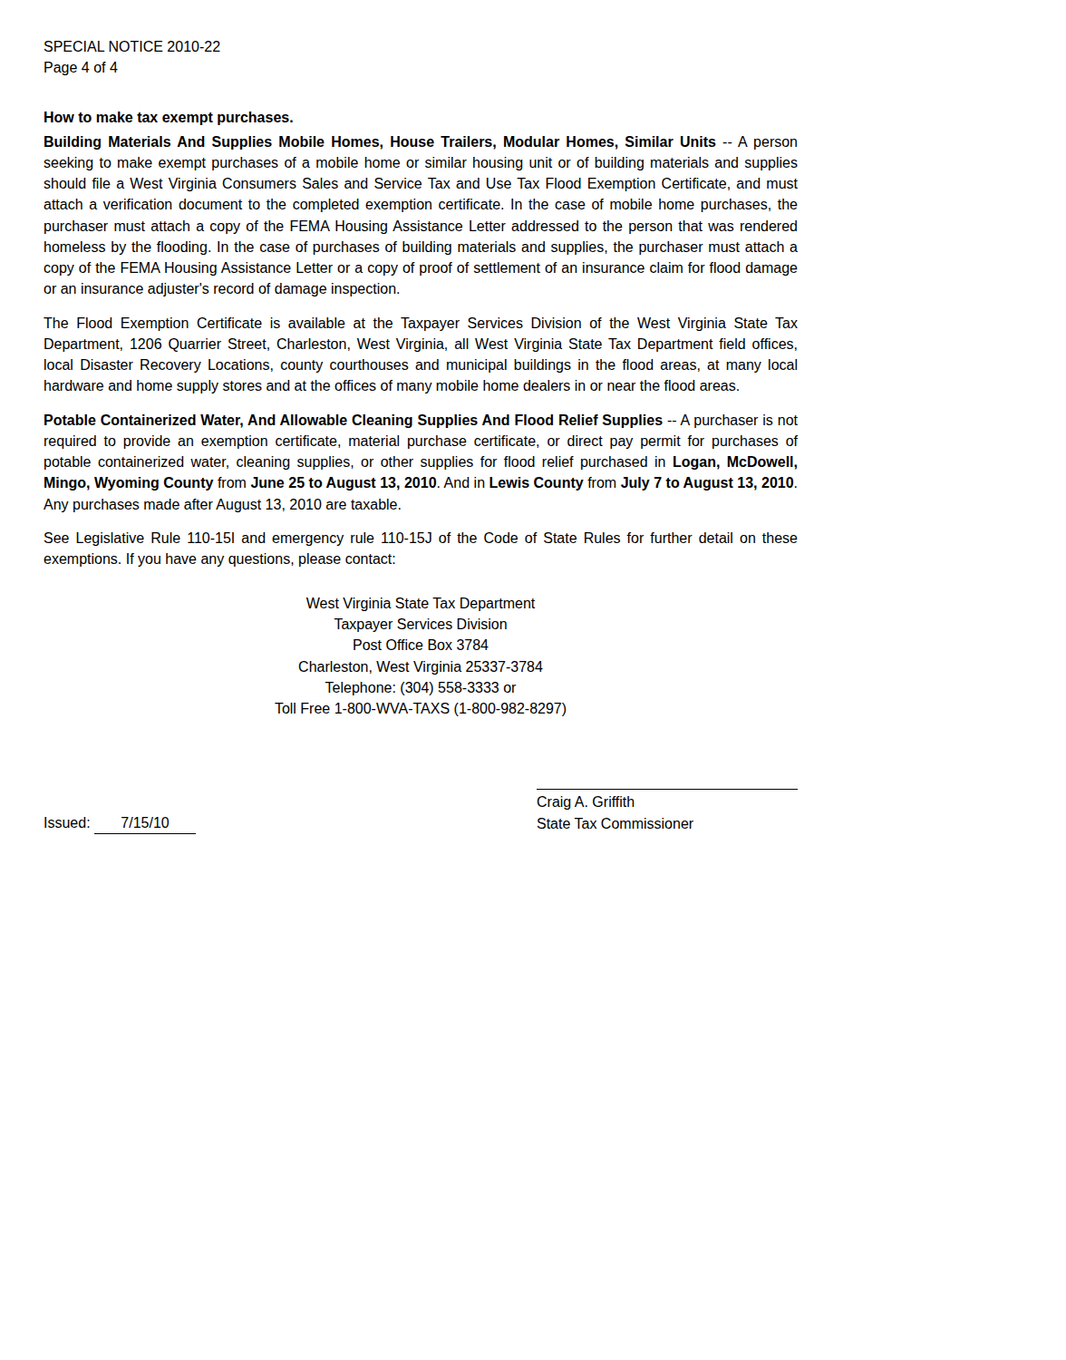SPECIAL NOTICE 2010-22
Page 4 of 4
How to make tax exempt purchases.
Building Materials And Supplies Mobile Homes, House Trailers, Modular Homes, Similar Units -- A person seeking to make exempt purchases of a mobile home or similar housing unit or of building materials and supplies should file a West Virginia Consumers Sales and Service Tax and Use Tax Flood Exemption Certificate, and must attach a verification document to the completed exemption certificate. In the case of mobile home purchases, the purchaser must attach a copy of the FEMA Housing Assistance Letter addressed to the person that was rendered homeless by the flooding. In the case of purchases of building materials and supplies, the purchaser must attach a copy of the FEMA Housing Assistance Letter or a copy of proof of settlement of an insurance claim for flood damage or an insurance adjuster's record of damage inspection.
The Flood Exemption Certificate is available at the Taxpayer Services Division of the West Virginia State Tax Department, 1206 Quarrier Street, Charleston, West Virginia, all West Virginia State Tax Department field offices, local Disaster Recovery Locations, county courthouses and municipal buildings in the flood areas, at many local hardware and home supply stores and at the offices of many mobile home dealers in or near the flood areas.
Potable Containerized Water, And Allowable Cleaning Supplies And Flood Relief Supplies -- A purchaser is not required to provide an exemption certificate, material purchase certificate, or direct pay permit for purchases of potable containerized water, cleaning supplies, or other supplies for flood relief purchased in Logan, McDowell, Mingo, Wyoming County from June 25 to August 13, 2010. And in Lewis County from July 7 to August 13, 2010. Any purchases made after August 13, 2010 are taxable.
See Legislative Rule 110-15I and emergency rule 110-15J of the Code of State Rules for further detail on these exemptions. If you have any questions, please contact:
West Virginia State Tax Department
Taxpayer Services Division
Post Office Box 3784
Charleston, West Virginia 25337-3784
Telephone: (304) 558-3333 or
Toll Free 1-800-WVA-TAXS (1-800-982-8297)
Issued: 7/15/10
Craig A. Griffith
State Tax Commissioner